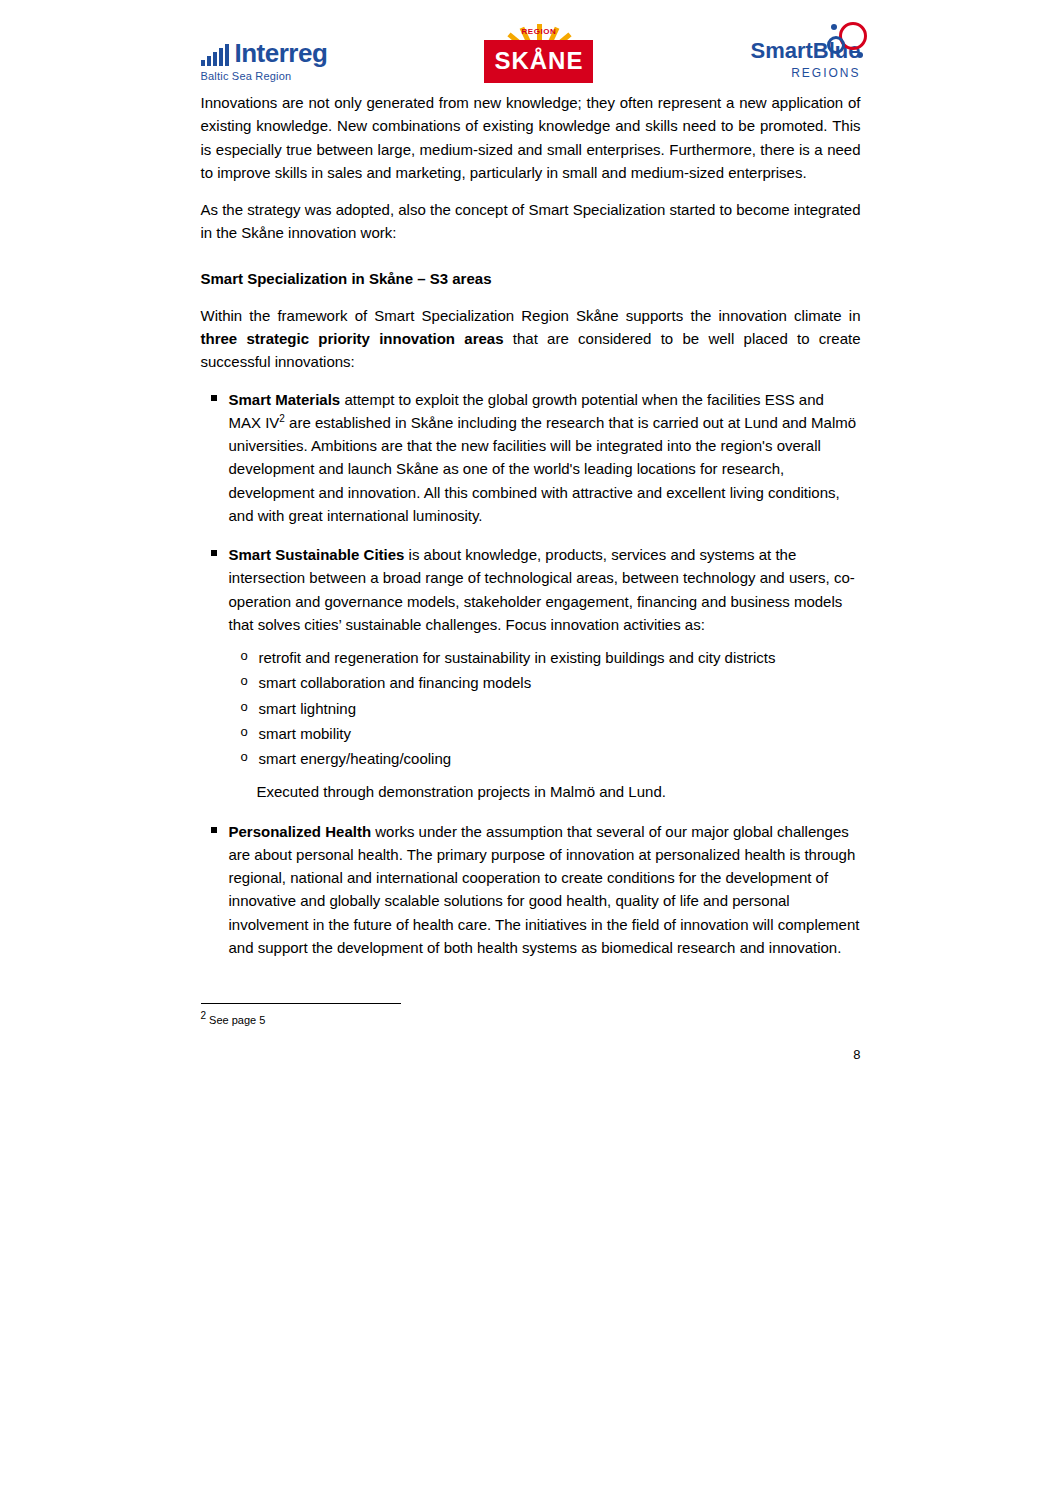Interreg
Baltic Sea Region
REGION
SKÅNE
SmartBlue
REGIONS
Innovations are not only generated from new knowledge; they often represent a new application of existing knowledge. New combinations of existing knowledge and skills need to be promoted. This is especially true between large, medium-sized and small enterprises. Furthermore, there is a need to improve skills in sales and marketing, particularly in small and medium-sized enterprises.
As the strategy was adopted, also the concept of Smart Specialization started to become integrated in the Skåne innovation work:
Smart Specialization in Skåne – S3 areas
Within the framework of Smart Specialization Region Skåne supports the innovation climate in three strategic priority innovation areas that are considered to be well placed to create successful innovations:
Smart Materials attempt to exploit the global growth potential when the facilities ESS and MAX IV2 are established in Skåne including the research that is carried out at Lund and Malmö universities. Ambitions are that the new facilities will be integrated into the region's overall development and launch Skåne as one of the world's leading locations for research, development and innovation. All this combined with attractive and excellent living conditions, and with great international luminosity.
Smart Sustainable Cities is about knowledge, products, services and systems at the intersection between a broad range of technological areas, between technology and users, co-operation and governance models, stakeholder engagement, financing and business models that solves cities’ sustainable challenges. Focus innovation activities as:
retrofit and regeneration for sustainability in existing buildings and city districts
smart collaboration and financing models
smart lightning
smart mobility
smart energy/heating/cooling
Executed through demonstration projects in Malmö and Lund.
Personalized Health works under the assumption that several of our major global challenges are about personal health. The primary purpose of innovation at personalized health is through regional, national and international cooperation to create conditions for the development of innovative and globally scalable solutions for good health, quality of life and personal involvement in the future of health care. The initiatives in the field of innovation will complement and support the development of both health systems as biomedical research and innovation.
2 See page 5
8